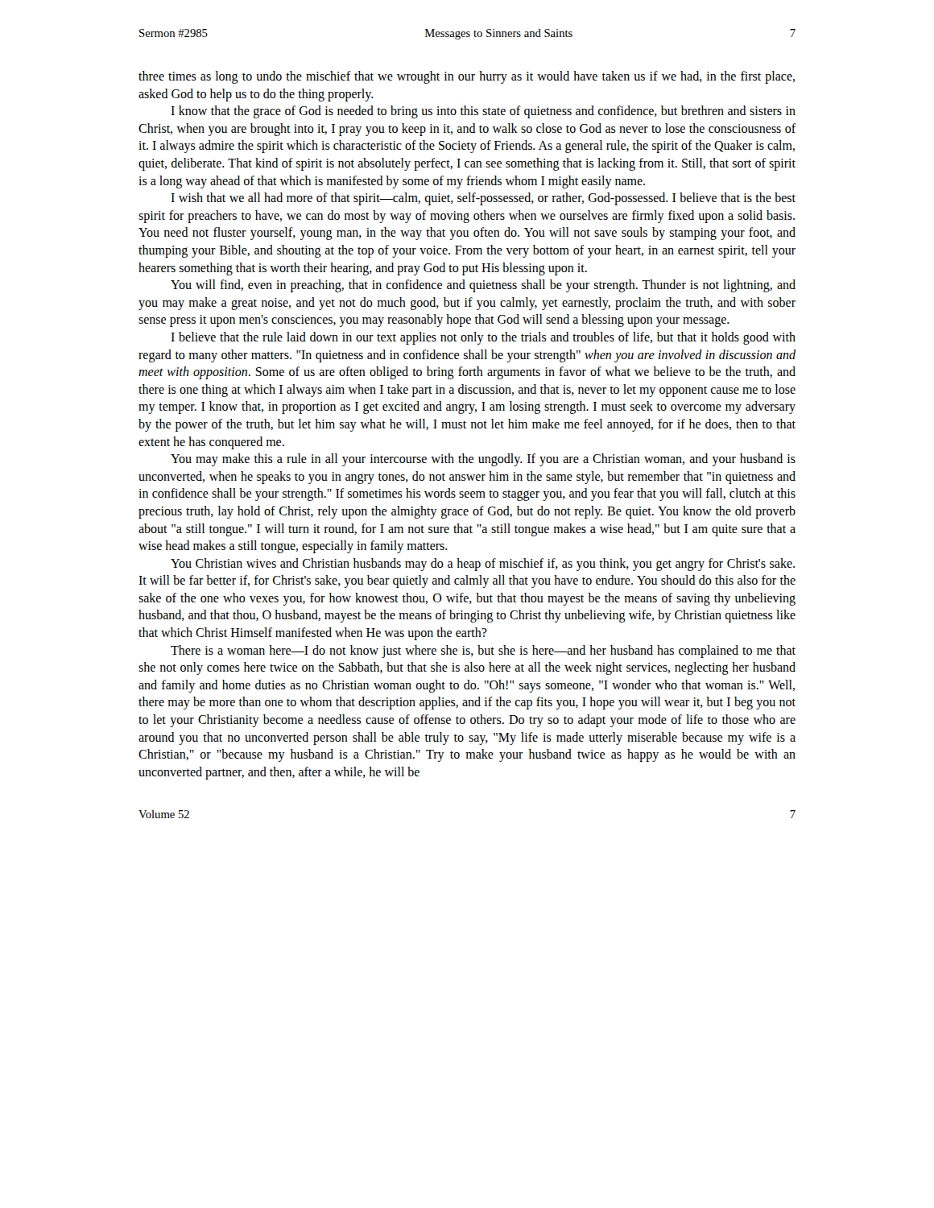Sermon #2985 Messages to Sinners and Saints 7
three times as long to undo the mischief that we wrought in our hurry as it would have taken us if we had, in the first place, asked God to help us to do the thing properly.
I know that the grace of God is needed to bring us into this state of quietness and confidence, but brethren and sisters in Christ, when you are brought into it, I pray you to keep in it, and to walk so close to God as never to lose the consciousness of it. I always admire the spirit which is characteristic of the Society of Friends. As a general rule, the spirit of the Quaker is calm, quiet, deliberate. That kind of spirit is not absolutely perfect, I can see something that is lacking from it. Still, that sort of spirit is a long way ahead of that which is manifested by some of my friends whom I might easily name.
I wish that we all had more of that spirit—calm, quiet, self-possessed, or rather, God-possessed. I believe that is the best spirit for preachers to have, we can do most by way of moving others when we ourselves are firmly fixed upon a solid basis. You need not fluster yourself, young man, in the way that you often do. You will not save souls by stamping your foot, and thumping your Bible, and shouting at the top of your voice. From the very bottom of your heart, in an earnest spirit, tell your hearers something that is worth their hearing, and pray God to put His blessing upon it.
You will find, even in preaching, that in confidence and quietness shall be your strength. Thunder is not lightning, and you may make a great noise, and yet not do much good, but if you calmly, yet earnestly, proclaim the truth, and with sober sense press it upon men's consciences, you may reasonably hope that God will send a blessing upon your message.
I believe that the rule laid down in our text applies not only to the trials and troubles of life, but that it holds good with regard to many other matters. "In quietness and in confidence shall be your strength" when you are involved in discussion and meet with opposition. Some of us are often obliged to bring forth arguments in favor of what we believe to be the truth, and there is one thing at which I always aim when I take part in a discussion, and that is, never to let my opponent cause me to lose my temper. I know that, in proportion as I get excited and angry, I am losing strength. I must seek to overcome my adversary by the power of the truth, but let him say what he will, I must not let him make me feel annoyed, for if he does, then to that extent he has conquered me.
You may make this a rule in all your intercourse with the ungodly. If you are a Christian woman, and your husband is unconverted, when he speaks to you in angry tones, do not answer him in the same style, but remember that "in quietness and in confidence shall be your strength." If sometimes his words seem to stagger you, and you fear that you will fall, clutch at this precious truth, lay hold of Christ, rely upon the almighty grace of God, but do not reply. Be quiet. You know the old proverb about "a still tongue." I will turn it round, for I am not sure that "a still tongue makes a wise head," but I am quite sure that a wise head makes a still tongue, especially in family matters.
You Christian wives and Christian husbands may do a heap of mischief if, as you think, you get angry for Christ's sake. It will be far better if, for Christ's sake, you bear quietly and calmly all that you have to endure. You should do this also for the sake of the one who vexes you, for how knowest thou, O wife, but that thou mayest be the means of saving thy unbelieving husband, and that thou, O husband, mayest be the means of bringing to Christ thy unbelieving wife, by Christian quietness like that which Christ Himself manifested when He was upon the earth?
There is a woman here—I do not know just where she is, but she is here—and her husband has complained to me that she not only comes here twice on the Sabbath, but that she is also here at all the week night services, neglecting her husband and family and home duties as no Christian woman ought to do. "Oh!" says someone, "I wonder who that woman is." Well, there may be more than one to whom that description applies, and if the cap fits you, I hope you will wear it, but I beg you not to let your Christianity become a needless cause of offense to others. Do try so to adapt your mode of life to those who are around you that no unconverted person shall be able truly to say, "My life is made utterly miserable because my wife is a Christian," or "because my husband is a Christian." Try to make your husband twice as happy as he would be with an unconverted partner, and then, after a while, he will be
Volume 52 7